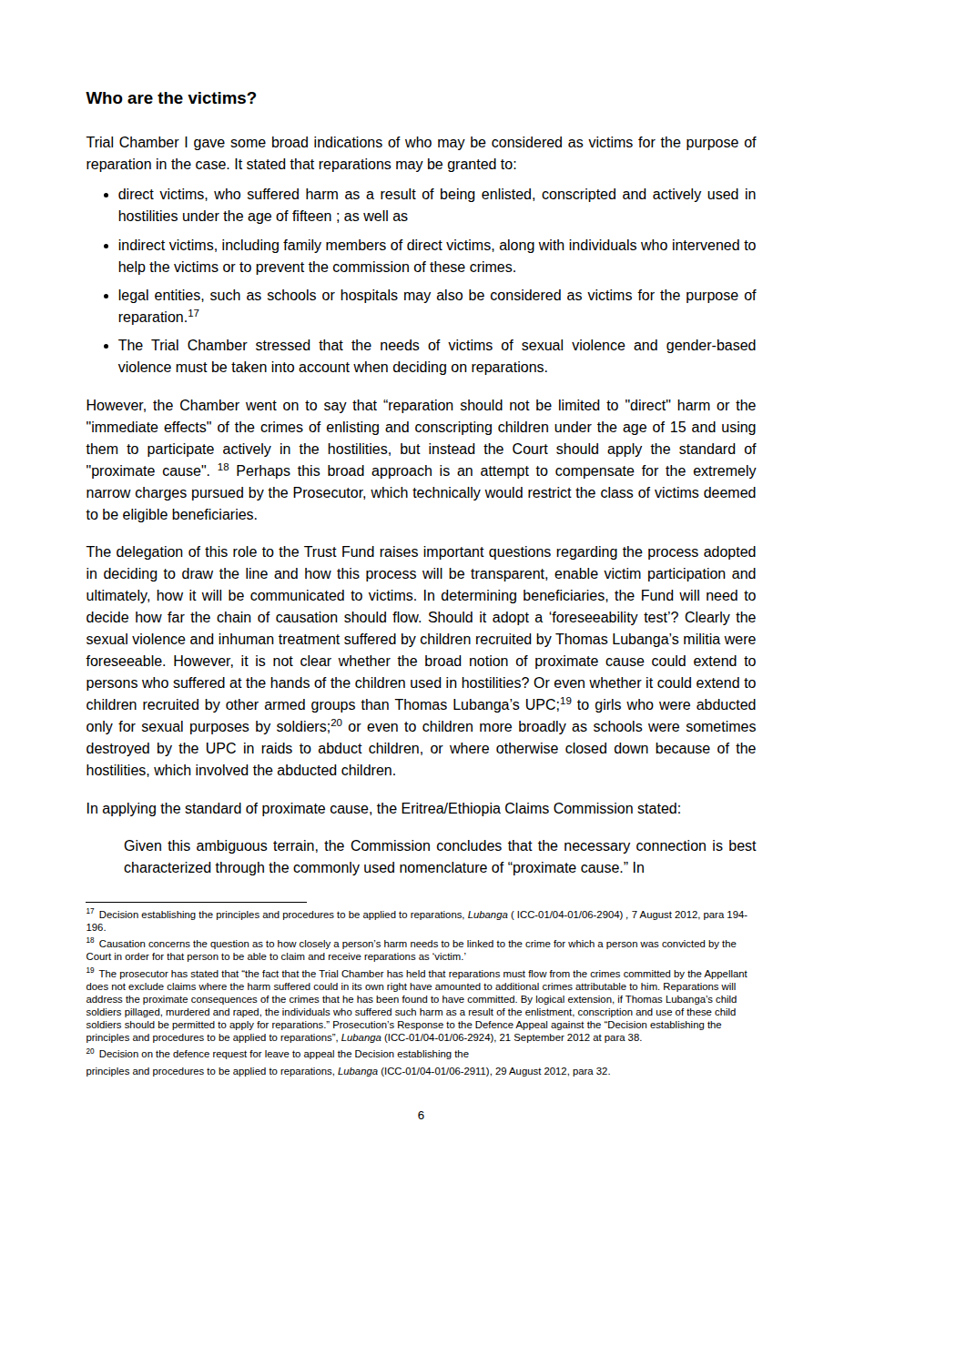Who are the victims?
Trial Chamber I gave some broad indications of who may be considered as victims for the purpose of reparation in the case. It stated that reparations may be granted to:
direct victims, who suffered harm as a result of being enlisted, conscripted and actively used in hostilities under the age of fifteen ; as well as
indirect victims, including family members of direct victims, along with individuals who intervened to help the victims or to prevent the commission of these crimes.
legal entities, such as schools or hospitals may also be considered as victims for the purpose of reparation.17
The Trial Chamber stressed that the needs of victims of sexual violence and gender-based violence must be taken into account when deciding on reparations.
However, the Chamber went on to say that “reparation should not be limited to "direct" harm or the "immediate effects" of the crimes of enlisting and conscripting children under the age of 15 and using them to participate actively in the hostilities, but instead the Court should apply the standard of "proximate cause". 18 Perhaps this broad approach is an attempt to compensate for the extremely narrow charges pursued by the Prosecutor, which technically would restrict the class of victims deemed to be eligible beneficiaries.
The delegation of this role to the Trust Fund raises important questions regarding the process adopted in deciding to draw the line and how this process will be transparent, enable victim participation and ultimately, how it will be communicated to victims. In determining beneficiaries, the Fund will need to decide how far the chain of causation should flow. Should it adopt a ‘foreseeability test’? Clearly the sexual violence and inhuman treatment suffered by children recruited by Thomas Lubanga’s militia were foreseeable. However, it is not clear whether the broad notion of proximate cause could extend to persons who suffered at the hands of the children used in hostilities? Or even whether it could extend to children recruited by other armed groups than Thomas Lubanga’s UPC;19 to girls who were abducted only for sexual purposes by soldiers;20 or even to children more broadly as schools were sometimes destroyed by the UPC in raids to abduct children, or where otherwise closed down because of the hostilities, which involved the abducted children.
In applying the standard of proximate cause, the Eritrea/Ethiopia Claims Commission stated:
Given this ambiguous terrain, the Commission concludes that the necessary connection is best characterized through the commonly used nomenclature of “proximate cause.” In
17 Decision establishing the principles and procedures to be applied to reparations, Lubanga ( ICC-01/04-01/06-2904) , 7 August 2012, para 194- 196.
18 Causation concerns the question as to how closely a person’s harm needs to be linked to the crime for which a person was convicted by the Court in order for that person to be able to claim and receive reparations as ‘victim.’
19 The prosecutor has stated that “the fact that the Trial Chamber has held that reparations must flow from the crimes committed by the Appellant does not exclude claims where the harm suffered could in its own right have amounted to additional crimes attributable to him. Reparations will address the proximate consequences of the crimes that he has been found to have committed. By logical extension, if Thomas Lubanga’s child soldiers pillaged, murdered and raped, the individuals who suffered such harm as a result of the enlistment, conscription and use of these child soldiers should be permitted to apply for reparations.” Prosecution’s Response to the Defence Appeal against the “Decision establishing the principles and procedures to be applied to reparations”, Lubanga (ICC-01/04-01/06-2924), 21 September 2012 at para 38.
20 Decision on the defence request for leave to appeal the Decision establishing the
principles and procedures to be applied to reparations, Lubanga (ICC-01/04-01/06-2911), 29 August 2012, para 32.
6